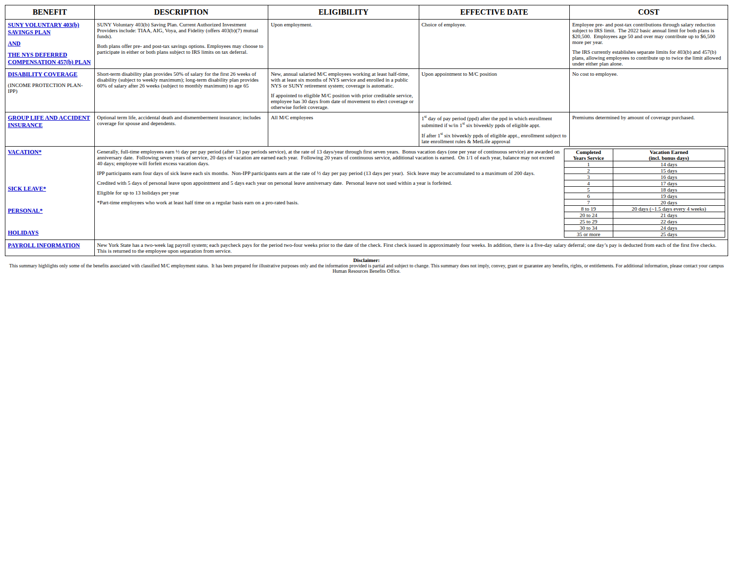| BENEFIT | DESCRIPTION | ELIGIBILITY | EFFECTIVE DATE | COST |
| --- | --- | --- | --- | --- |
| SUNY VOLUNTARY 403(b) SAVINGS PLAN AND THE NYS DEFERRED COMPENSATION 457(b) PLAN | SUNY Voluntary 403(b) Saving Plan. Current Authorized Investment Providers include: TIAA, AIG, Voya, and Fidelity (offers 403(b)(7) mutual funds). Both plans offer pre- and post-tax savings options. Employees may choose to participate in either or both plans subject to IRS limits on tax deferral. | Upon employment. | Choice of employee. | Employee pre- and post-tax contributions through salary reduction subject to IRS limit. The 2022 basic annual limit for both plans is $20,500. Employees age 50 and over may contribute up to $6,500 more per year. The IRS currently establishes separate limits for 403(b) and 457(b) plans, allowing employees to contribute up to twice the limit allowed under either plan alone. |
| DISABILITY COVERAGE (INCOME PROTECTION PLAN-IPP) | Short-term disability plan provides 50% of salary for the first 26 weeks of disability (subject to weekly maximum); long-term disability plan provides 60% of salary after 26 weeks (subject to monthly maximum) to age 65 | New, annual salaried M/C employees working at least half-time, with at least six months of NYS service and enrolled in a public NYS or SUNY retirement system; coverage is automatic. If appointed to eligible M/C position with prior creditable service, employee has 30 days from date of movement to elect coverage or otherwise forfeit coverage. | Upon appointment to M/C position | No cost to employee. |
| GROUP LIFE AND ACCIDENT INSURANCE | Optional term life, accidental death and dismemberment insurance; includes coverage for spouse and dependents. | All M/C employees | 1 st day of pay period (ppd) after the ppd in which enrollment submitted if w/in 1 st six biweekly ppds of eligible appt. If after 1 st six biweekly ppds of eligible appt., enrollment subject to late enrollment rules & MetLife approval | Premiums determined by amount of coverage purchased. |
| VACATION* SICK LEAVE* PERSONAL* HOLIDAYS | Generally, full-time employees earn ½ day per pay period (after 13 pay periods service), at the rate of 13 days/year through first seven years. Bonus vacation days (one per year of continuous service) are awarded on anniversary date. Following seven years of service, 20 days of vacation are earned each year. Following 20 years of continuous service, additional vacation is earned. On 1/1 of each year, balance may not exceed 40 days; employee will forfeit excess vacation days. IPP participants earn four days of sick leave each six months. Non-IPP participants earn at the rate of ½ day per pay period (13 days per year). Sick leave may be accumulated to a maximum of 200 days. Credited with 5 days of personal leave upon appointment and 5 days each year on personal leave anniversary date. Personal leave not used within a year is forfeited. Eligible for up to 13 holidays per year *Part-time employees who work at least half time on a regular basis earn on a pro-rated basis. / Completed Years Service / Vacation Earned (incl. bonus days) / / --- / --- / / 1 / 14 days / / 2 / 15 days / / 3 / 16 days / / 4 / 17 days / / 5 / 18 days / / 6 / 19 days / / 7 / 20 days / / 8 to 19 / 20 days (~1.5 days every 4 weeks) / / 20 to 24 / 21 days / / 25 to 29 / 22 days / / 30 to 34 / 24 days / / 35 or more / 25 days / |
| PAYROLL INFORMATION | New York State has a two-week lag payroll system; each paycheck pays for the period two-four weeks prior to the date of the check. First check issued in approximately four weeks. In addition, there is a five-day salary deferral; one day’s pay is deducted from each of the first five checks. This is returned to the employee upon separation from service. |
Disclaimer:
This summary highlights only some of the benefits associated with classified M/C employment status. It has been prepared for illustrative purposes only and the information provided is partial and subject to change. This summary does not imply, convey, grant or guarantee any benefits, rights, or entitlements. For additional information, please contact your campus Human Resources Benefits Office.